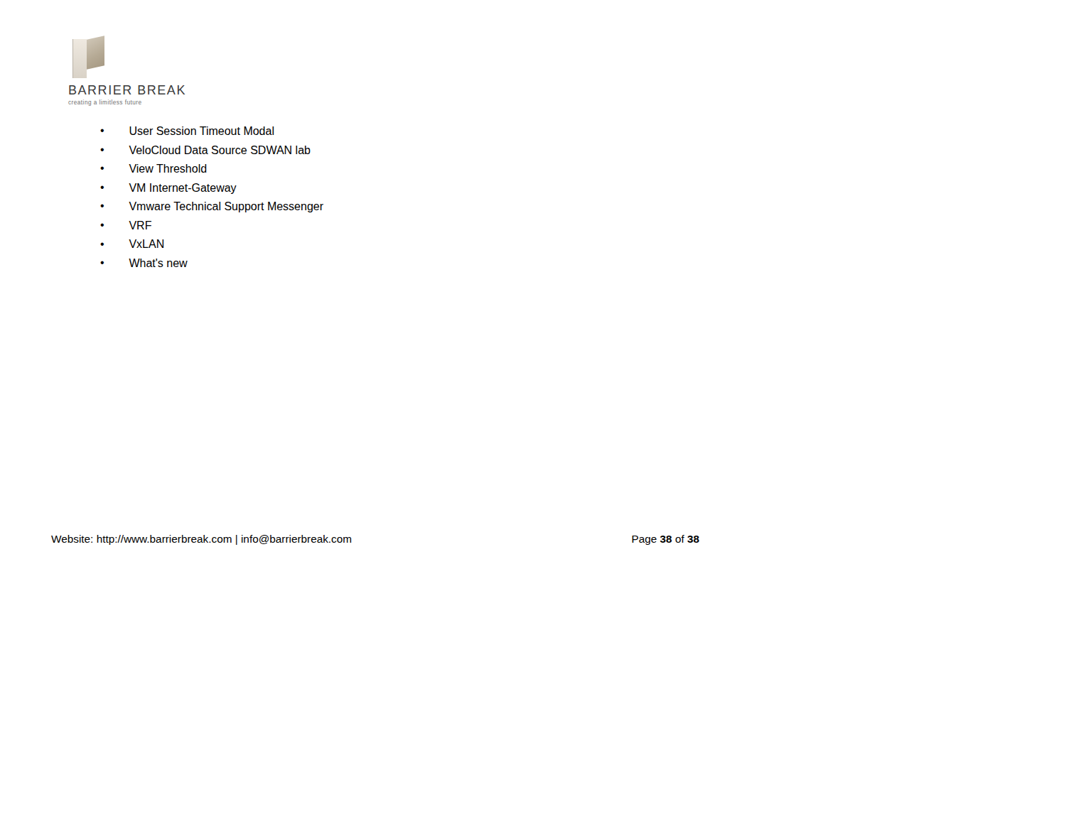BARRIER BREAK
creating a limitless future
User Session Timeout Modal
VeloCloud Data Source SDWAN lab
View Threshold
VM Internet-Gateway
Vmware Technical Support Messenger
VRF
VxLAN
What's new
Website: http://www.barrierbreak.com | info@barrierbreak.com
Page 38 of 38